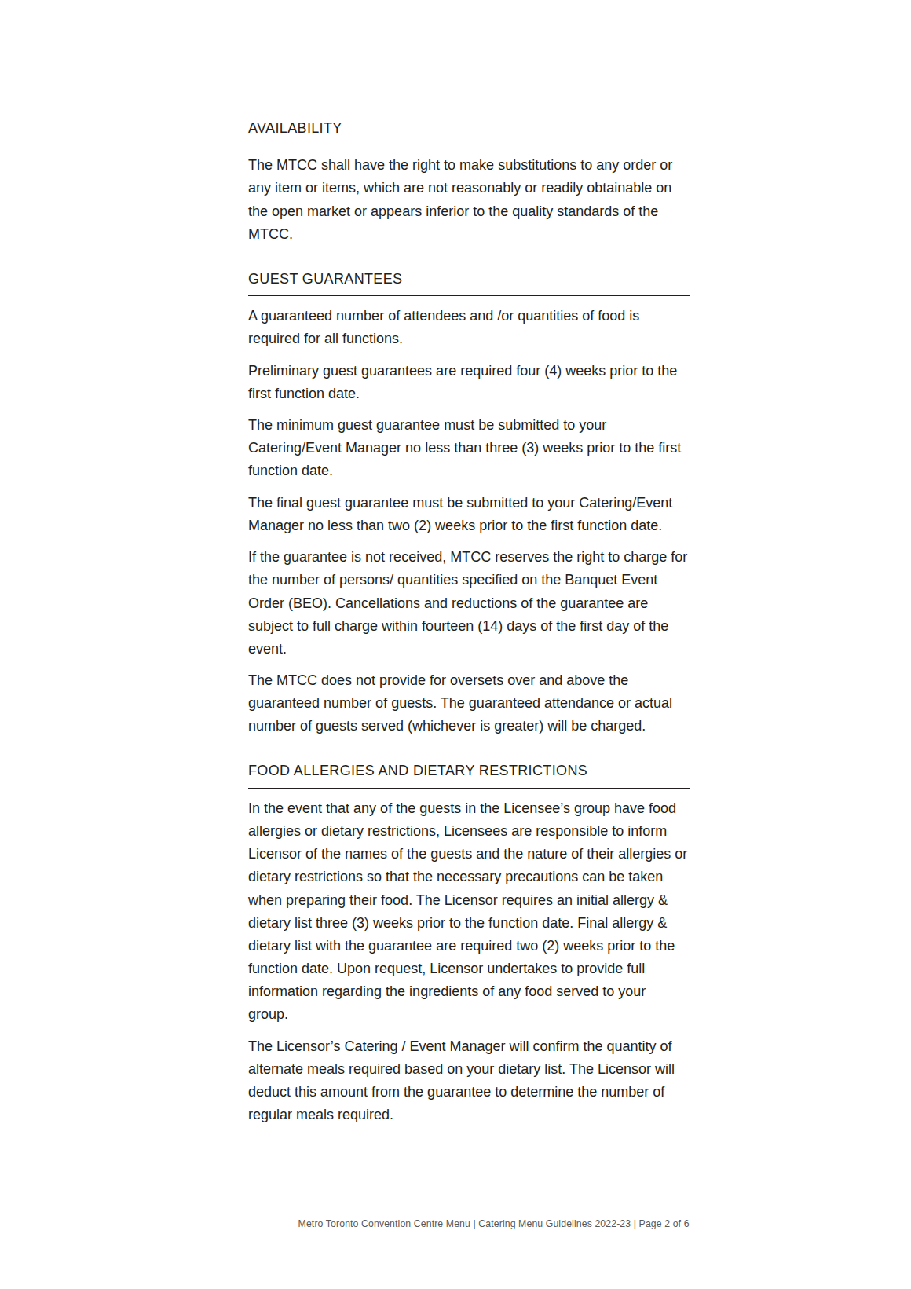Availability
The MTCC shall have the right to make substitutions to any order or any item or items, which are not reasonably or readily obtainable on the open market or appears inferior to the quality standards of the MTCC.
Guest Guarantees
A guaranteed number of attendees and /or quantities of food is required for all functions.
Preliminary guest guarantees are required four (4) weeks prior to the first function date.
The minimum guest guarantee must be submitted to your Catering/Event Manager no less than three (3) weeks prior to the first function date.
The final guest guarantee must be submitted to your Catering/Event Manager no less than two (2) weeks prior to the first function date.
If the guarantee is not received, MTCC reserves the right to charge for the number of persons/ quantities specified on the Banquet Event Order (BEO). Cancellations and reductions of the guarantee are subject to full charge within fourteen (14) days of the first day of the event.
The MTCC does not provide for oversets over and above the guaranteed number of guests. The guaranteed attendance or actual number of guests served (whichever is greater) will be charged.
Food Allergies and Dietary Restrictions
In the event that any of the guests in the Licensee’s group have food allergies or dietary restrictions, Licensees are responsible to inform Licensor of the names of the guests and the nature of their allergies or dietary restrictions so that the necessary precautions can be taken when preparing their food. The Licensor requires an initial allergy & dietary list three (3) weeks prior to the function date. Final allergy & dietary list with the guarantee are required two (2) weeks prior to the function date. Upon request, Licensor undertakes to provide full information regarding the ingredients of any food served to your group.
The Licensor’s Catering / Event Manager will confirm the quantity of alternate meals required based on your dietary list. The Licensor will deduct this amount from the guarantee to determine the number of regular meals required.
Metro Toronto Convention Centre Menu | Catering Menu Guidelines 2022-23 | Page 2 of 6